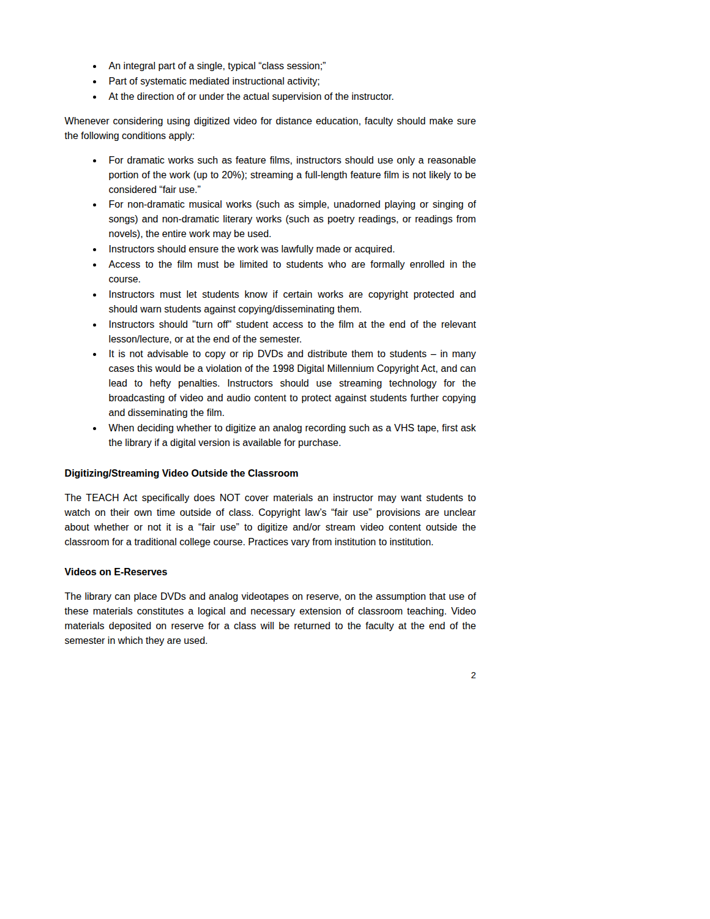An integral part of a single, typical “class session;”
Part of systematic mediated instructional activity;
At the direction of or under the actual supervision of the instructor.
Whenever considering using digitized video for distance education, faculty should make sure the following conditions apply:
For dramatic works such as feature films, instructors should use only a reasonable portion of the work (up to 20%); streaming a full-length feature film is not likely to be considered “fair use.”
For non-dramatic musical works (such as simple, unadorned playing or singing of songs) and non-dramatic literary works (such as poetry readings, or readings from novels), the entire work may be used.
Instructors should ensure the work was lawfully made or acquired.
Access to the film must be limited to students who are formally enrolled in the course.
Instructors must let students know if certain works are copyright protected and should warn students against copying/disseminating them.
Instructors should "turn off" student access to the film at the end of the relevant lesson/lecture, or at the end of the semester.
It is not advisable to copy or rip DVDs and distribute them to students – in many cases this would be a violation of the 1998 Digital Millennium Copyright Act, and can lead to hefty penalties. Instructors should use streaming technology for the broadcasting of video and audio content to protect against students further copying and disseminating the film.
When deciding whether to digitize an analog recording such as a VHS tape, first ask the library if a digital version is available for purchase.
Digitizing/Streaming Video Outside the Classroom
The TEACH Act specifically does NOT cover materials an instructor may want students to watch on their own time outside of class. Copyright law’s “fair use” provisions are unclear about whether or not it is a “fair use” to digitize and/or stream video content outside the classroom for a traditional college course. Practices vary from institution to institution.
Videos on E-Reserves
The library can place DVDs and analog videotapes on reserve, on the assumption that use of these materials constitutes a logical and necessary extension of classroom teaching. Video materials deposited on reserve for a class will be returned to the faculty at the end of the semester in which they are used.
2